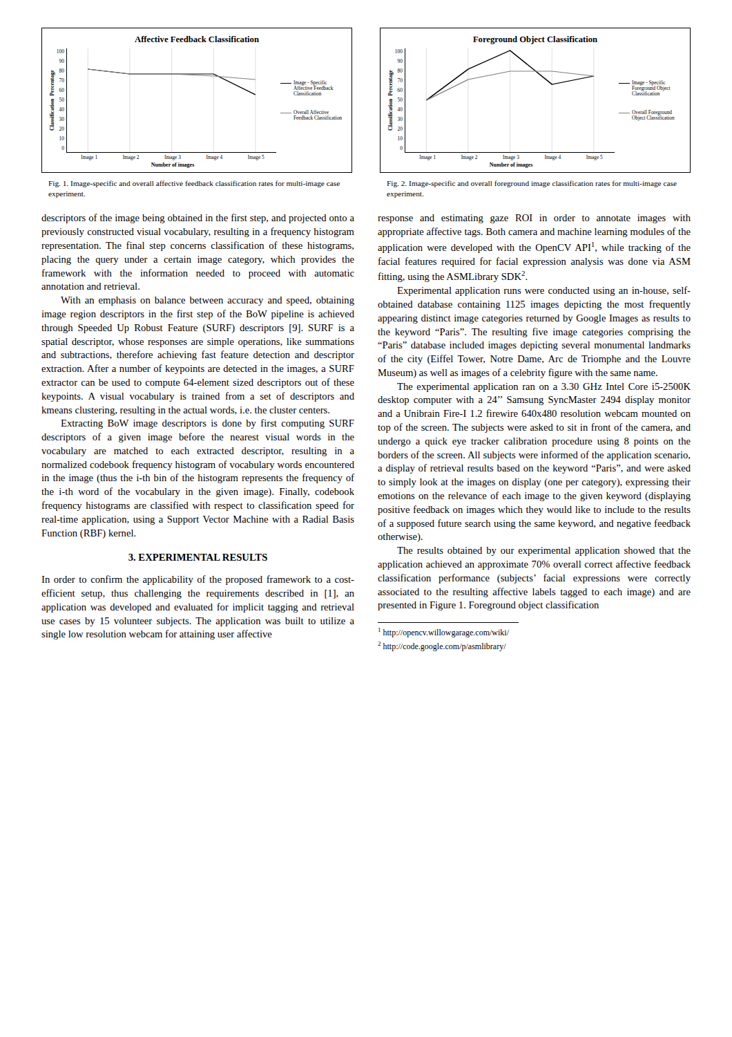Affective Feedback Classification
Classification Percentage
1009080706050403020100
Image - Specific Affective Feedback Classification
Overall Affective Feedback Classification
Image 1 Image 2 Image 3 Image 4 Image 5
Number of images
Fig. 1. Image-specific and overall affective feedback classification rates for multi-image case experiment.
Foreground Object Classification
Classification Percentage
1009080706050403020100
Image - Specific Foreground Object Classification
Overall Foreground Object Classification
Image 1 Image 2 Image 3 Image 4 Image 5
Number of images
Fig. 2. Image-specific and overall foreground image classification rates for multi-image case experiment.
descriptors of the image being obtained in the first step, and projected onto a previously constructed visual vocabulary, resulting in a frequency histogram representation. The final step concerns classification of these histograms, placing the query under a certain image category, which provides the framework with the information needed to proceed with automatic annotation and retrieval.
With an emphasis on balance between accuracy and speed, obtaining image region descriptors in the first step of the BoW pipeline is achieved through Speeded Up Robust Feature (SURF) descriptors [9]. SURF is a spatial descriptor, whose responses are simple operations, like summations and subtractions, therefore achieving fast feature detection and descriptor extraction. After a number of keypoints are detected in the images, a SURF extractor can be used to compute 64-element sized descriptors out of these keypoints. A visual vocabulary is trained from a set of descriptors and kmeans clustering, resulting in the actual words, i.e. the cluster centers.
Extracting BoW image descriptors is done by first computing SURF descriptors of a given image before the nearest visual words in the vocabulary are matched to each extracted descriptor, resulting in a normalized codebook frequency histogram of vocabulary words encountered in the image (thus the i-th bin of the histogram represents the frequency of the i-th word of the vocabulary in the given image). Finally, codebook frequency histograms are classified with respect to classification speed for real-time application, using a Support Vector Machine with a Radial Basis Function (RBF) kernel.
3. EXPERIMENTAL RESULTS
In order to confirm the applicability of the proposed framework to a cost-efficient setup, thus challenging the requirements described in [1], an application was developed and evaluated for implicit tagging and retrieval use cases by 15 volunteer subjects. The application was built to utilize a single low resolution webcam for attaining user affective
response and estimating gaze ROI in order to annotate images with appropriate affective tags. Both camera and machine learning modules of the application were developed with the OpenCV API1, while tracking of the facial features required for facial expression analysis was done via ASM fitting, using the ASMLibrary SDK2.
Experimental application runs were conducted using an in-house, self-obtained database containing 1125 images depicting the most frequently appearing distinct image categories returned by Google Images as results to the keyword “Paris”. The resulting five image categories comprising the “Paris” database included images depicting several monumental landmarks of the city (Eiffel Tower, Notre Dame, Arc de Triomphe and the Louvre Museum) as well as images of a celebrity figure with the same name.
The experimental application ran on a 3.30 GHz Intel Core i5-2500K desktop computer with a 24’’ Samsung SyncMaster 2494 display monitor and a Unibrain Fire-I 1.2 firewire 640x480 resolution webcam mounted on top of the screen. The subjects were asked to sit in front of the camera, and undergo a quick eye tracker calibration procedure using 8 points on the borders of the screen. All subjects were informed of the application scenario, a display of retrieval results based on the keyword “Paris”, and were asked to simply look at the images on display (one per category), expressing their emotions on the relevance of each image to the given keyword (displaying positive feedback on images which they would like to include to the results of a supposed future search using the same keyword, and negative feedback otherwise).
The results obtained by our experimental application showed that the application achieved an approximate 70% overall correct affective feedback classification performance (subjects’ facial expressions were correctly associated to the resulting affective labels tagged to each image) and are presented in Figure 1. Foreground object classification
1 http://opencv.willowgarage.com/wiki/
2 http://code.google.com/p/asmlibrary/